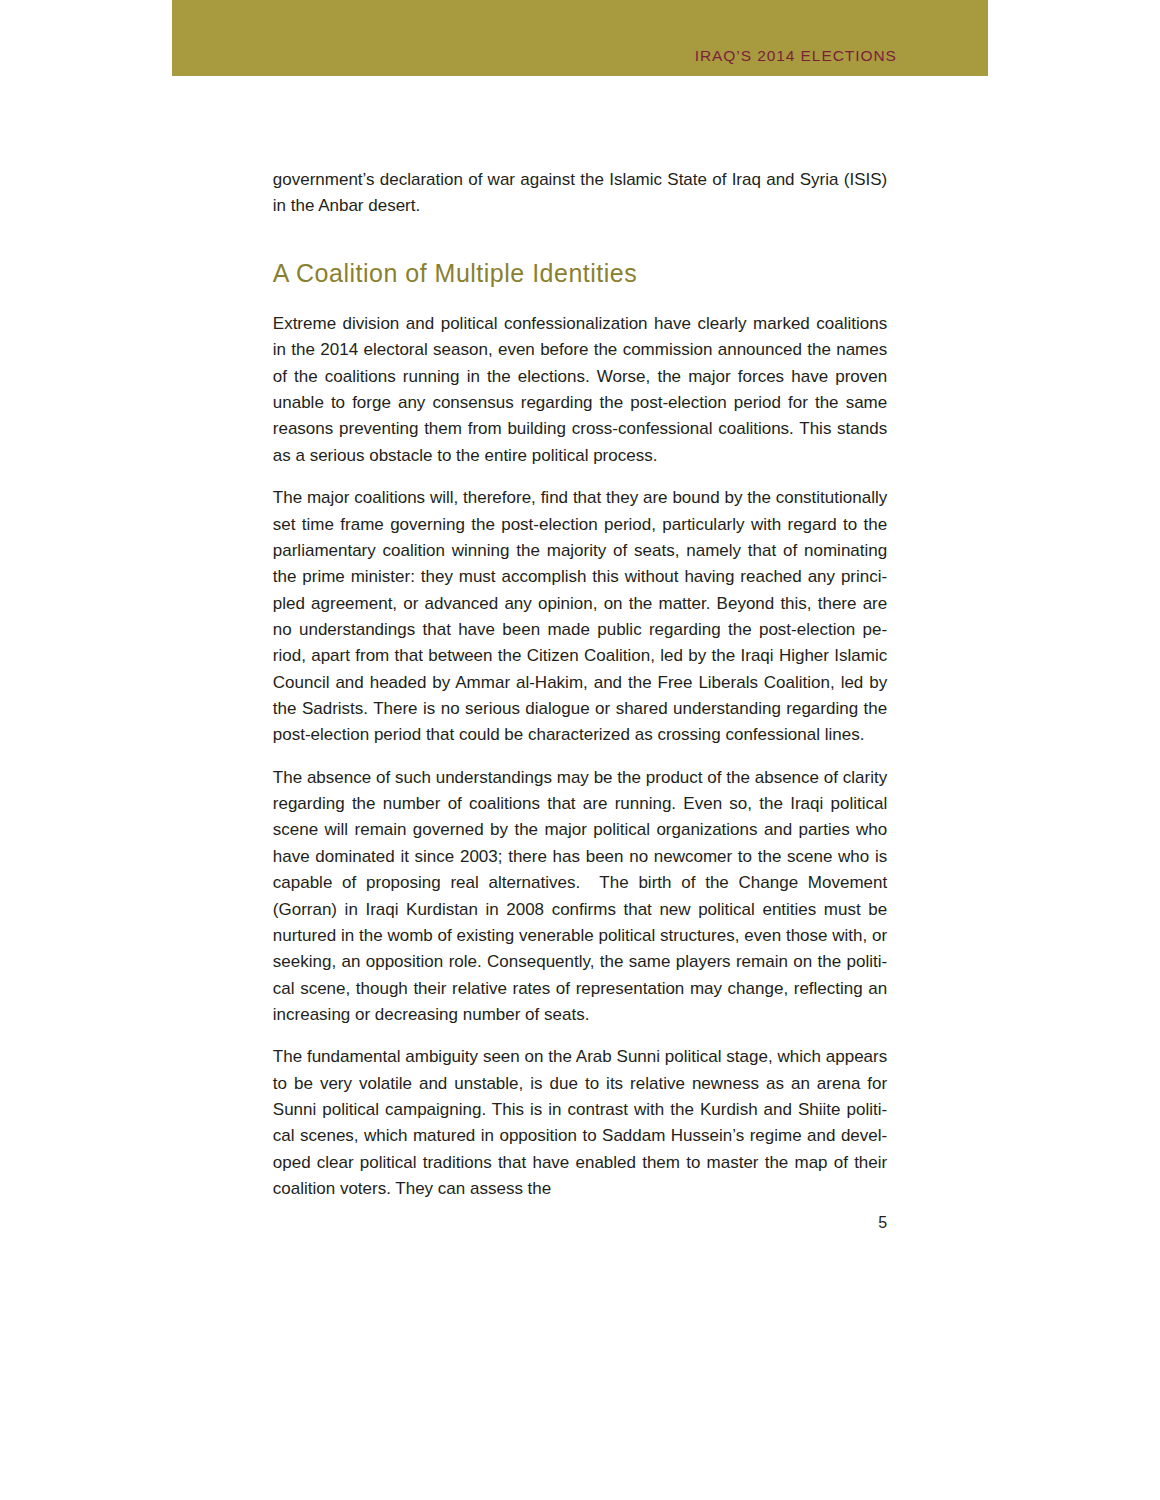Iraq’s 2014 Elections
government’s declaration of war against the Islamic State of Iraq and Syria (ISIS) in the Anbar desert.
A Coalition of Multiple Identities
Extreme division and political confessionalization have clearly marked coalitions in the 2014 electoral season, even before the commission announced the names of the coalitions running in the elections. Worse, the major forces have proven unable to forge any consensus regarding the post-election period for the same reasons preventing them from building cross-confessional coalitions. This stands as a serious obstacle to the entire political process.
The major coalitions will, therefore, find that they are bound by the constitutionally set time frame governing the post-election period, particularly with regard to the parliamentary coalition winning the majority of seats, namely that of nominating the prime minister: they must accomplish this without having reached any principled agreement, or advanced any opinion, on the matter. Beyond this, there are no understandings that have been made public regarding the post-election period, apart from that between the Citizen Coalition, led by the Iraqi Higher Islamic Council and headed by Ammar al-Hakim, and the Free Liberals Coalition, led by the Sadrists. There is no serious dialogue or shared understanding regarding the post-election period that could be characterized as crossing confessional lines.
The absence of such understandings may be the product of the absence of clarity regarding the number of coalitions that are running. Even so, the Iraqi political scene will remain governed by the major political organizations and parties who have dominated it since 2003; there has been no newcomer to the scene who is capable of proposing real alternatives. The birth of the Change Movement (Gorran) in Iraqi Kurdistan in 2008 confirms that new political entities must be nurtured in the womb of existing venerable political structures, even those with, or seeking, an opposition role. Consequently, the same players remain on the political scene, though their relative rates of representation may change, reflecting an increasing or decreasing number of seats.
The fundamental ambiguity seen on the Arab Sunni political stage, which appears to be very volatile and unstable, is due to its relative newness as an arena for Sunni political campaigning. This is in contrast with the Kurdish and Shiite political scenes, which matured in opposition to Saddam Hussein’s regime and developed clear political traditions that have enabled them to master the map of their coalition voters. They can assess the
5